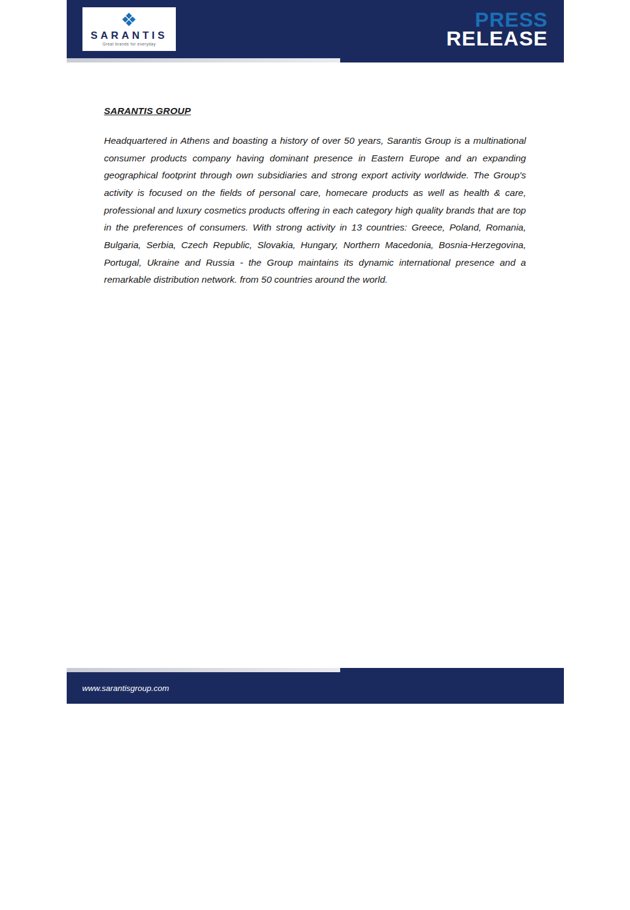❖ SARANTIS Great brands for everyday
PRESS
RELEASE
SARANTIS GROUP
Headquartered in Athens and boasting a history of over 50 years, Sarantis Group is a multinational consumer products company having dominant presence in Eastern Europe and an expanding geographical footprint through own subsidiaries and strong export activity worldwide. The Group's activity is focused on the fields of personal care, homecare products as well as health & care, professional and luxury cosmetics products offering in each category high quality brands that are top in the preferences of consumers. With strong activity in 13 countries: Greece, Poland, Romania, Bulgaria, Serbia, Czech Republic, Slovakia, Hungary, Northern Macedonia, Bosnia-Herzegovina, Portugal, Ukraine and Russia - the Group maintains its dynamic international presence and a remarkable distribution network. from 50 countries around the world.
www.sarantisgroup.com